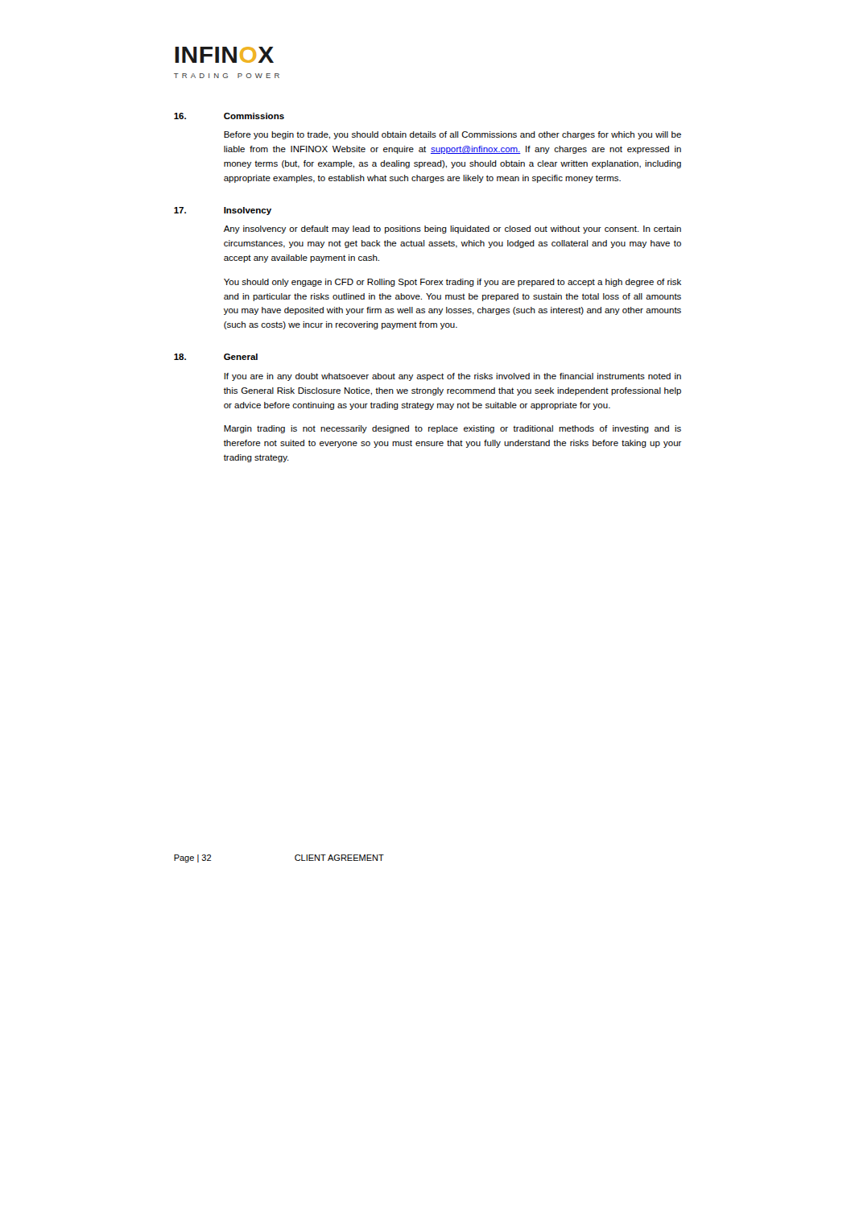INFINOX
TRADING POWER
16.
Commissions
Before you begin to trade, you should obtain details of all Commissions and other charges for which you will be liable from the INFINOX Website or enquire at support@infinox.com. If any charges are not expressed in money terms (but, for example, as a dealing spread), you should obtain a clear written explanation, including appropriate examples, to establish what such charges are likely to mean in specific money terms.
17.
Insolvency
Any insolvency or default may lead to positions being liquidated or closed out without your consent. In certain circumstances, you may not get back the actual assets, which you lodged as collateral and you may have to accept any available payment in cash.
You should only engage in CFD or Rolling Spot Forex trading if you are prepared to accept a high degree of risk and in particular the risks outlined in the above. You must be prepared to sustain the total loss of all amounts you may have deposited with your firm as well as any losses, charges (such as interest) and any other amounts (such as costs) we incur in recovering payment from you.
18.
General
If you are in any doubt whatsoever about any aspect of the risks involved in the financial instruments noted in this General Risk Disclosure Notice, then we strongly recommend that you seek independent professional help or advice before continuing as your trading strategy may not be suitable or appropriate for you.
Margin trading is not necessarily designed to replace existing or traditional methods of investing and is therefore not suited to everyone so you must ensure that you fully understand the risks before taking up your trading strategy.
Page | 32
CLIENT AGREEMENT